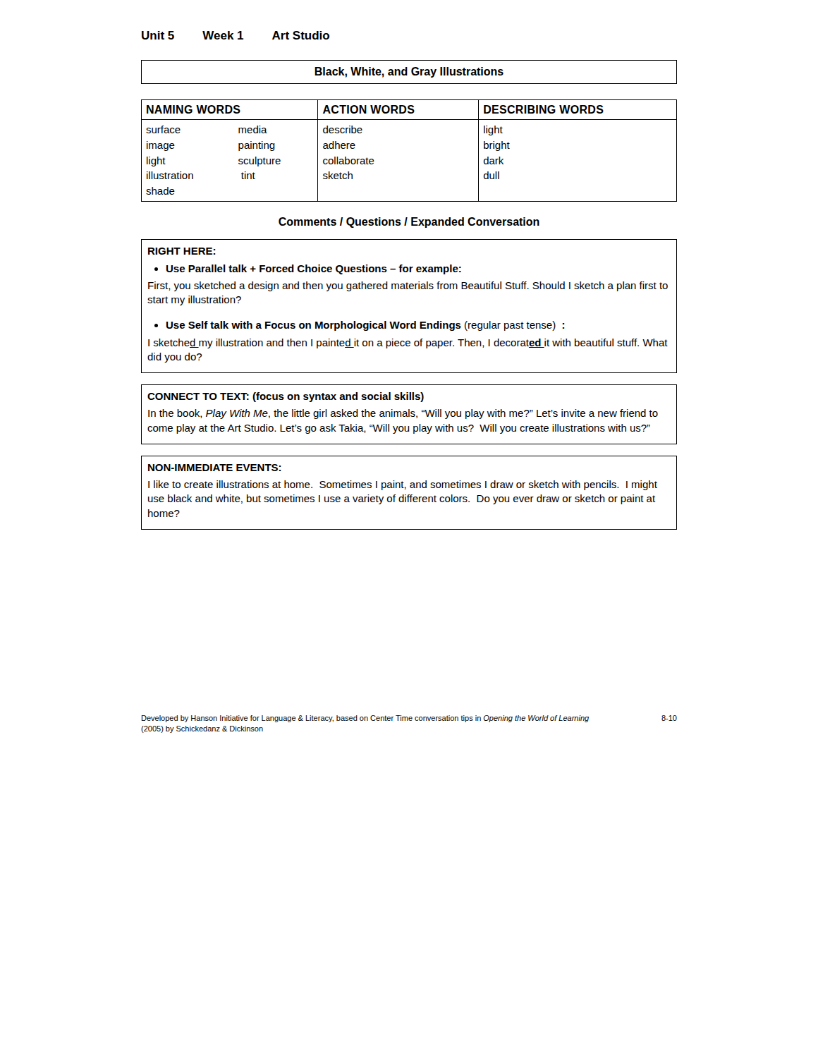Unit 5 Week 1 Art Studio
Black, White, and Gray Illustrations
| NAMING WORDS | ACTION WORDS | DESCRIBING WORDS |
| --- | --- | --- |
| surface image light illustration shade media painting sculpture tint | describe adhere collaborate sketch | light bright dark dull |
Comments / Questions / Expanded Conversation
RIGHT HERE:
Use Parallel talk + Forced Choice Questions – for example:
First, you sketched a design and then you gathered materials from Beautiful Stuff. Should I sketch a plan first to start my illustration?
Use Self talk with a Focus on Morphological Word Endings (regular past tense) :
I sketched my illustration and then I painted it on a piece of paper. Then, I decorated it with beautiful stuff. What did you do?
CONNECT TO TEXT: (focus on syntax and social skills)
In the book, Play With Me, the little girl asked the animals, “Will you play with me?” Let’s invite a new friend to come play at the Art Studio. Let’s go ask Takia, “Will you play with us? Will you create illustrations with us?”
NON-IMMEDIATE EVENTS:
I like to create illustrations at home. Sometimes I paint, and sometimes I draw or sketch with pencils. I might use black and white, but sometimes I use a variety of different colors. Do you ever draw or sketch or paint at home?
Developed by Hanson Initiative for Language & Literacy, based on Center Time conversation tips in Opening the World of Learning (2005) by Schickedanz & Dickinson
8-10